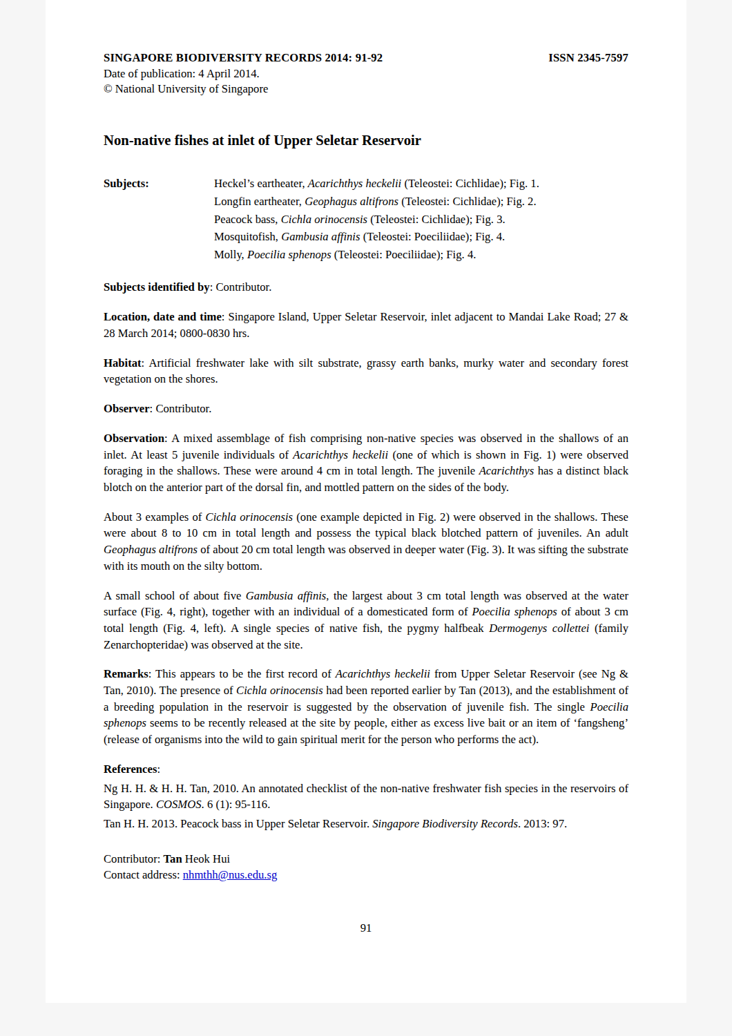SINGAPORE BIODIVERSITY RECORDS 2014: 91-92 ISSN 2345-7597
Date of publication: 4 April 2014.
© National University of Singapore
Non-native fishes at inlet of Upper Seletar Reservoir
Subjects:
Heckel’s eartheater, Acarichthys heckelii (Teleostei: Cichlidae); Fig. 1.
Longfin eartheater, Geophagus altifrons (Teleostei: Cichlidae); Fig. 2.
Peacock bass, Cichla orinocensis (Teleostei: Cichlidae); Fig. 3.
Mosquitofish, Gambusia affinis (Teleostei: Poeciliidae); Fig. 4.
Molly, Poecilia sphenops (Teleostei: Poeciliidae); Fig. 4.
Subjects identified by: Contributor.
Location, date and time: Singapore Island, Upper Seletar Reservoir, inlet adjacent to Mandai Lake Road; 27 & 28 March 2014; 0800-0830 hrs.
Habitat: Artificial freshwater lake with silt substrate, grassy earth banks, murky water and secondary forest vegetation on the shores.
Observer: Contributor.
Observation: A mixed assemblage of fish comprising non-native species was observed in the shallows of an inlet. At least 5 juvenile individuals of Acarichthys heckelii (one of which is shown in Fig. 1) were observed foraging in the shallows. These were around 4 cm in total length. The juvenile Acarichthys has a distinct black blotch on the anterior part of the dorsal fin, and mottled pattern on the sides of the body.
About 3 examples of Cichla orinocensis (one example depicted in Fig. 2) were observed in the shallows. These were about 8 to 10 cm in total length and possess the typical black blotched pattern of juveniles. An adult Geophagus altifrons of about 20 cm total length was observed in deeper water (Fig. 3). It was sifting the substrate with its mouth on the silty bottom.
A small school of about five Gambusia affinis, the largest about 3 cm total length was observed at the water surface (Fig. 4, right), together with an individual of a domesticated form of Poecilia sphenops of about 3 cm total length (Fig. 4, left). A single species of native fish, the pygmy halfbeak Dermogenys collettei (family Zenarchopteridae) was observed at the site.
Remarks: This appears to be the first record of Acarichthys heckelii from Upper Seletar Reservoir (see Ng & Tan, 2010). The presence of Cichla orinocensis had been reported earlier by Tan (2013), and the establishment of a breeding population in the reservoir is suggested by the observation of juvenile fish. The single Poecilia sphenops seems to be recently released at the site by people, either as excess live bait or an item of ‘fangsheng’ (release of organisms into the wild to gain spiritual merit for the person who performs the act).
References:
Ng H. H. & H. H. Tan, 2010. An annotated checklist of the non-native freshwater fish species in the reservoirs of Singapore. COSMOS. 6 (1): 95-116.
Tan H. H. 2013. Peacock bass in Upper Seletar Reservoir. Singapore Biodiversity Records. 2013: 97.
Contributor: Tan Heok Hui
Contact address: nhmthh@nus.edu.sg
91